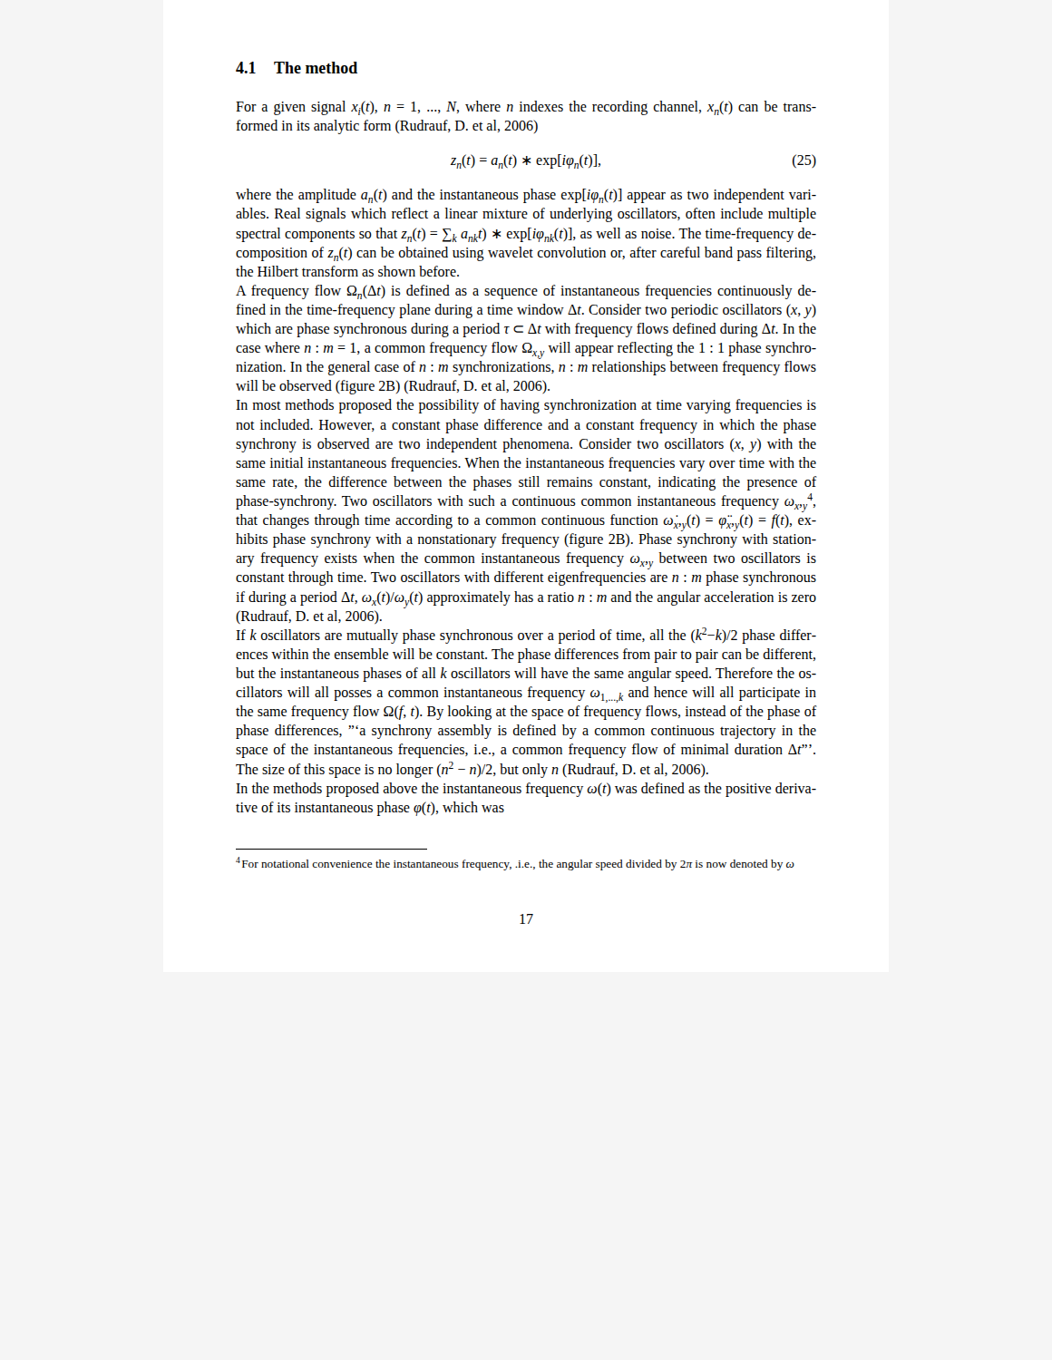4.1 The method
For a given signal xi(t), n = 1, ..., N, where n indexes the recording channel, xn(t) can be transformed in its analytic form (Rudrauf, D. et al, 2006)
zn(t) = an(t) ∗ exp[iφn(t)], (25)
where the amplitude an(t) and the instantaneous phase exp[iφn(t)] appear as two independent variables. Real signals which reflect a linear mixture of underlying oscillators, often include multiple spectral components so that zn(t) = ∑k ankt) ∗ exp[iφnk(t)], as well as noise. The time-frequency decomposition of zn(t) can be obtained using wavelet convolution or, after careful band pass filtering, the Hilbert transform as shown before.
A frequency flow Ωn(Δt) is defined as a sequence of instantaneous frequencies continuously defined in the time-frequency plane during a time window Δt. Consider two periodic oscillators (x, y) which are phase synchronous during a period τ ⊂ Δt with frequency flows defined during Δt. In the case where n : m = 1, a common frequency flow Ωx,y will appear reflecting the 1 : 1 phase synchronization. In the general case of n : m synchronizations, n : m relationships between frequency flows will be observed (figure 2B) (Rudrauf, D. et al, 2006).
In most methods proposed the possibility of having synchronization at time varying frequencies is not included. However, a constant phase difference and a constant frequency in which the phase synchrony is observed are two independent phenomena. Consider two oscillators (x, y) with the same initial instantaneous frequencies. When the instantaneous frequencies vary over time with the same rate, the difference between the phases still remains constant, indicating the presence of phase-synchrony. Two oscillators with such a continuous common instantaneous frequency ωx,y4, that changes through time according to a common continuous function ω̇x,y(t) = φ̈x,y(t) = f(t), exhibits phase synchrony with a nonstationary frequency (figure 2B). Phase synchrony with stationary frequency exists when the common instantaneous frequency ωx,y between two oscillators is constant through time. Two oscillators with different eigenfrequencies are n : m phase synchronous if during a period Δt, ωx(t)/ωy(t) approximately has a ratio n : m and the angular acceleration is zero (Rudrauf, D. et al, 2006).
If k oscillators are mutually phase synchronous over a period of time, all the (k2−k)/2 phase differences within the ensemble will be constant. The phase differences from pair to pair can be different, but the instantaneous phases of all k oscillators will have the same angular speed. Therefore the oscillators will all posses a common instantaneous frequency ω1,...,k and hence will all participate in the same frequency flow Ω(f, t). By looking at the space of frequency flows, instead of the phase of phase differences, ”‘a synchrony assembly is defined by a common continuous trajectory in the space of the instantaneous frequencies, i.e., a common frequency flow of minimal duration Δt”’. The size of this space is no longer (n2 − n)/2, but only n (Rudrauf, D. et al, 2006).
In the methods proposed above the instantaneous frequency ω(t) was defined as the positive derivative of its instantaneous phase φ(t), which was
4For notational convenience the instantaneous frequency, .i.e., the angular speed divided by 2π is now denoted by ω
17